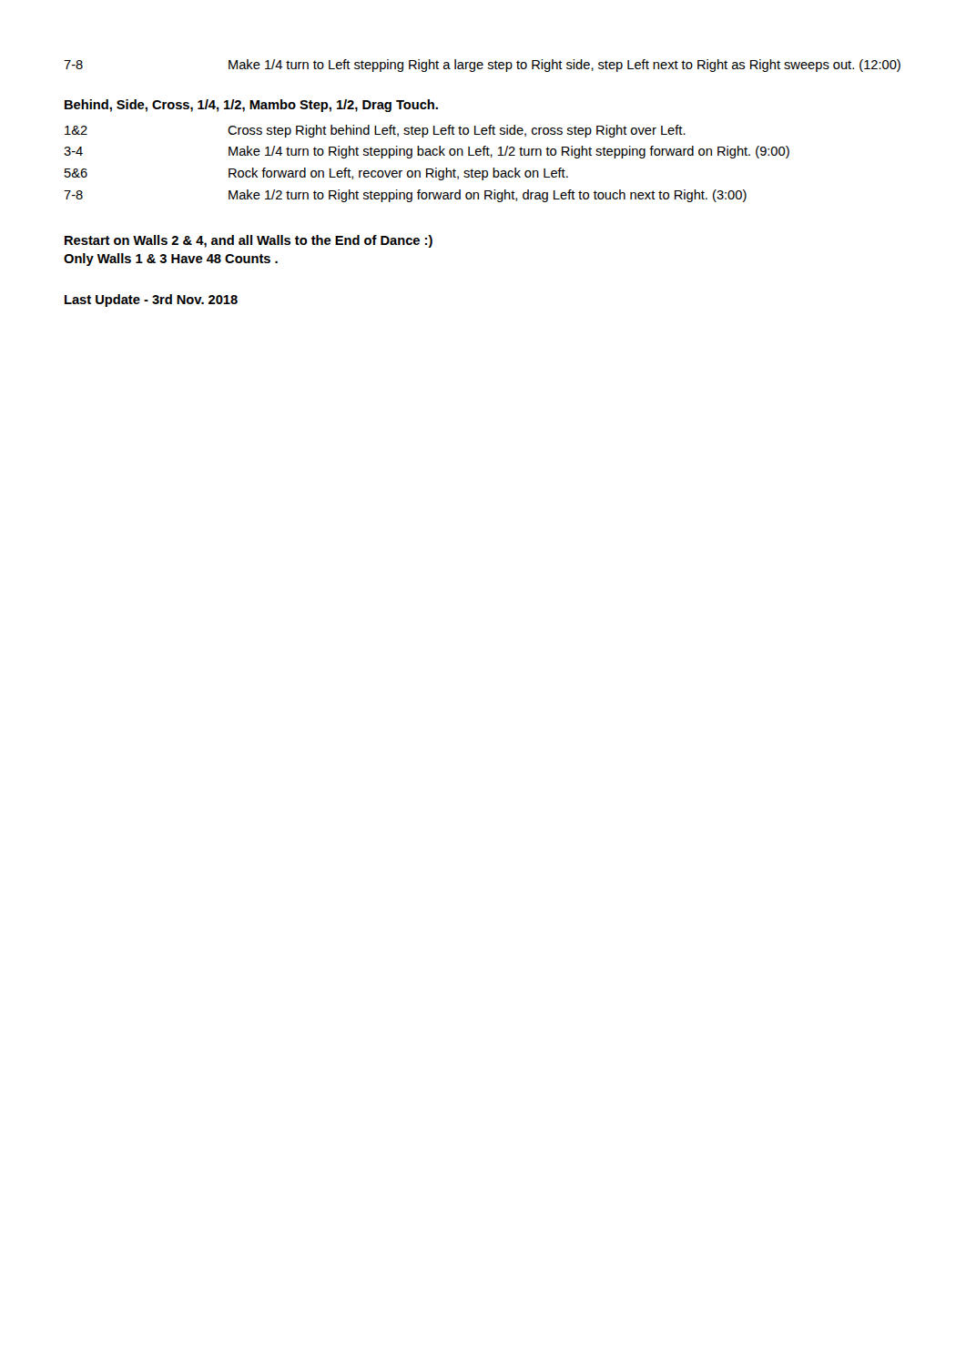| 7-8 | Make 1/4 turn to Left stepping Right a large step to Right side, step Left next to Right as Right sweeps out. (12:00) |
Behind, Side, Cross, 1/4, 1/2, Mambo Step, 1/2, Drag Touch.
| 1&2 | Cross step Right behind Left, step Left to Left side, cross step Right over Left. |
| 3-4 | Make 1/4 turn to Right stepping back on Left, 1/2 turn to Right stepping forward on Right. (9:00) |
| 5&6 | Rock forward on Left, recover on Right, step back on Left. |
| 7-8 | Make 1/2 turn to Right stepping forward on Right, drag Left to touch next to Right. (3:00) |
Restart on Walls 2 & 4, and all Walls to the End of Dance :)
Only Walls 1 & 3 Have 48 Counts .
Last Update - 3rd Nov. 2018